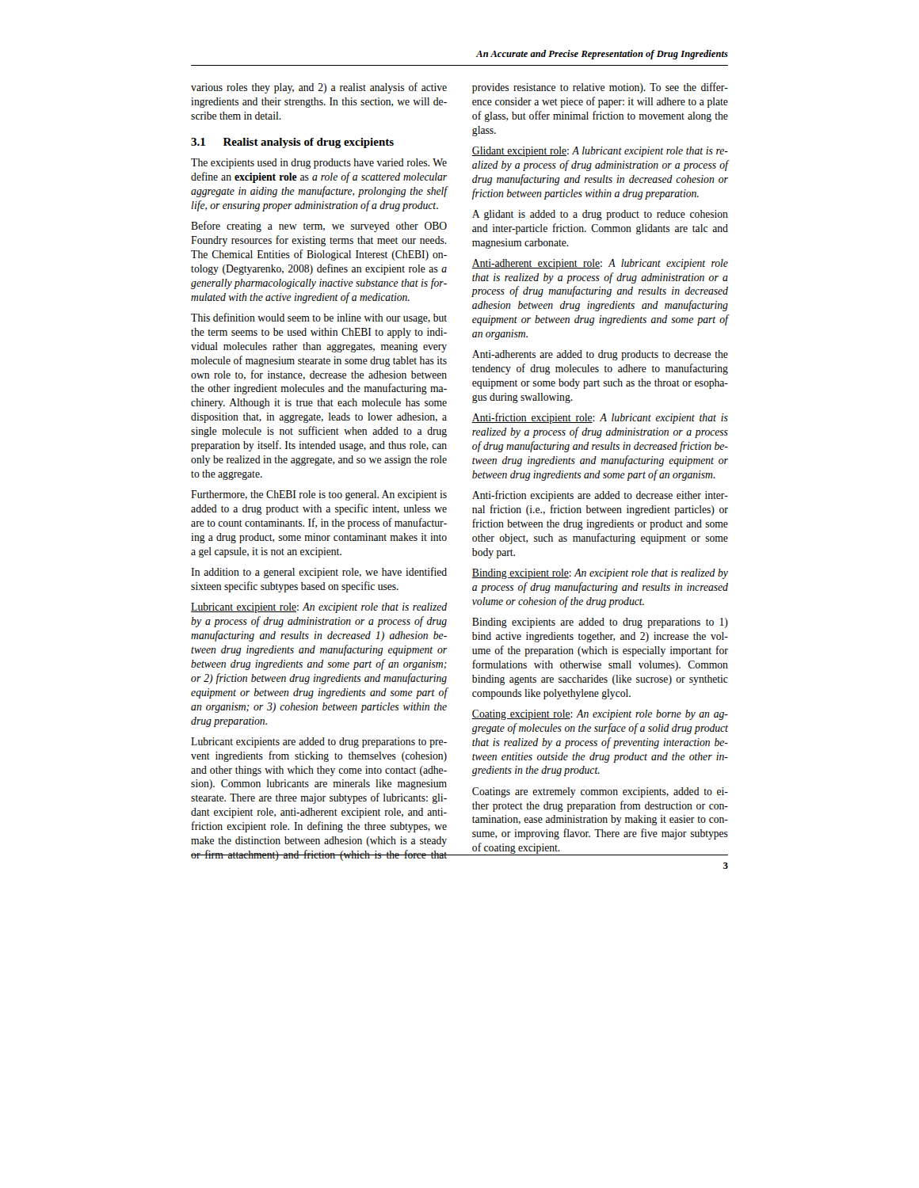An Accurate and Precise Representation of Drug Ingredients
various roles they play, and 2) a realist analysis of active ingredients and their strengths. In this section, we will describe them in detail.
3.1 Realist analysis of drug excipients
The excipients used in drug products have varied roles. We define an excipient role as a role of a scattered molecular aggregate in aiding the manufacture, prolonging the shelf life, or ensuring proper administration of a drug product.
Before creating a new term, we surveyed other OBO Foundry resources for existing terms that meet our needs. The Chemical Entities of Biological Interest (ChEBI) ontology (Degtyarenko, 2008) defines an excipient role as a generally pharmacologically inactive substance that is formulated with the active ingredient of a medication.
This definition would seem to be inline with our usage, but the term seems to be used within ChEBI to apply to individual molecules rather than aggregates, meaning every molecule of magnesium stearate in some drug tablet has its own role to, for instance, decrease the adhesion between the other ingredient molecules and the manufacturing machinery. Although it is true that each molecule has some disposition that, in aggregate, leads to lower adhesion, a single molecule is not sufficient when added to a drug preparation by itself. Its intended usage, and thus role, can only be realized in the aggregate, and so we assign the role to the aggregate.
Furthermore, the ChEBI role is too general. An excipient is added to a drug product with a specific intent, unless we are to count contaminants. If, in the process of manufacturing a drug product, some minor contaminant makes it into a gel capsule, it is not an excipient.
In addition to a general excipient role, we have identified sixteen specific subtypes based on specific uses.
Lubricant excipient role: An excipient role that is realized by a process of drug administration or a process of drug manufacturing and results in decreased 1) adhesion between drug ingredients and manufacturing equipment or between drug ingredients and some part of an organism; or 2) friction between drug ingredients and manufacturing equipment or between drug ingredients and some part of an organism; or 3) cohesion between particles within the drug preparation.
Lubricant excipients are added to drug preparations to prevent ingredients from sticking to themselves (cohesion) and other things with which they come into contact (adhesion). Common lubricants are minerals like magnesium stearate. There are three major subtypes of lubricants: glidant excipient role, anti-adherent excipient role, and anti-friction excipient role. In defining the three subtypes, we make the distinction between adhesion (which is a steady or firm attachment) and friction (which is the force that provides resistance to relative motion). To see the difference consider a wet piece of paper: it will adhere to a plate of glass, but offer minimal friction to movement along the glass.
Glidant excipient role: A lubricant excipient role that is realized by a process of drug administration or a process of drug manufacturing and results in decreased cohesion or friction between particles within a drug preparation.
A glidant is added to a drug product to reduce cohesion and inter-particle friction. Common glidants are talc and magnesium carbonate.
Anti-adherent excipient role: A lubricant excipient role that is realized by a process of drug administration or a process of drug manufacturing and results in decreased adhesion between drug ingredients and manufacturing equipment or between drug ingredients and some part of an organism.
Anti-adherents are added to drug products to decrease the tendency of drug molecules to adhere to manufacturing equipment or some body part such as the throat or esophagus during swallowing.
Anti-friction excipient role: A lubricant excipient that is realized by a process of drug administration or a process of drug manufacturing and results in decreased friction between drug ingredients and manufacturing equipment or between drug ingredients and some part of an organism.
Anti-friction excipients are added to decrease either internal friction (i.e., friction between ingredient particles) or friction between the drug ingredients or product and some other object, such as manufacturing equipment or some body part.
Binding excipient role: An excipient role that is realized by a process of drug manufacturing and results in increased volume or cohesion of the drug product.
Binding excipients are added to drug preparations to 1) bind active ingredients together, and 2) increase the volume of the preparation (which is especially important for formulations with otherwise small volumes). Common binding agents are saccharides (like sucrose) or synthetic compounds like polyethylene glycol.
Coating excipient role: An excipient role borne by an aggregate of molecules on the surface of a solid drug product that is realized by a process of preventing interaction between entities outside the drug product and the other ingredients in the drug product.
Coatings are extremely common excipients, added to either protect the drug preparation from destruction or contamination, ease administration by making it easier to consume, or improving flavor. There are five major subtypes of coating excipient.
3